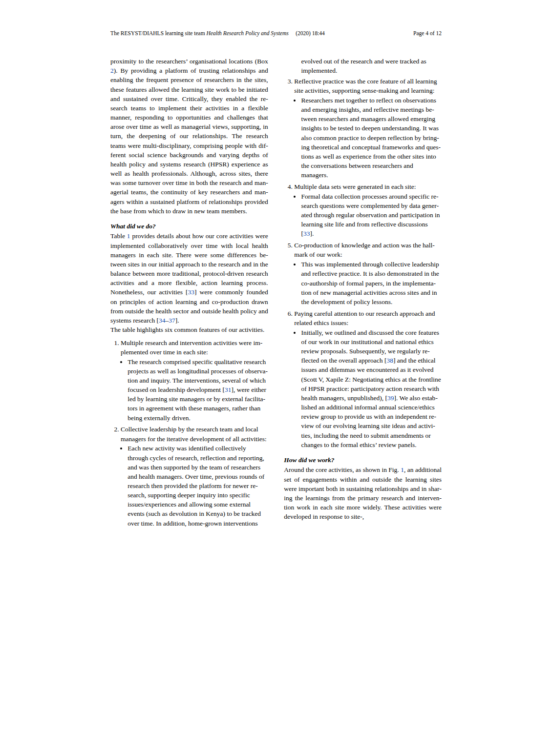The RESYST/DIAHLS learning site team Health Research Policy and Systems (2020) 18:44
Page 4 of 12
proximity to the researchers’ organisational locations (Box 2). By providing a platform of trusting relationships and enabling the frequent presence of researchers in the sites, these features allowed the learning site work to be initiated and sustained over time. Critically, they enabled the research teams to implement their activities in a flexible manner, responding to opportunities and challenges that arose over time as well as managerial views, supporting, in turn, the deepening of our relationships. The research teams were multi-disciplinary, comprising people with different social science backgrounds and varying depths of health policy and systems research (HPSR) experience as well as health professionals. Although, across sites, there was some turnover over time in both the research and managerial teams, the continuity of key researchers and managers within a sustained platform of relationships provided the base from which to draw in new team members.
What did we do?
Table 1 provides details about how our core activities were implemented collaboratively over time with local health managers in each site. There were some differences between sites in our initial approach to the research and in the balance between more traditional, protocol-driven research activities and a more flexible, action learning process. Nonetheless, our activities [33] were commonly founded on principles of action learning and co-production drawn from outside the health sector and outside health policy and systems research [34–37].
The table highlights six common features of our activities.
Multiple research and intervention activities were implemented over time in each site:
The research comprised specific qualitative research projects as well as longitudinal processes of observation and inquiry. The interventions, several of which focused on leadership development [31], were either led by learning site managers or by external facilitators in agreement with these managers, rather than being externally driven.
Collective leadership by the research team and local managers for the iterative development of all activities:
Each new activity was identified collectively through cycles of research, reflection and reporting, and was then supported by the team of researchers and health managers. Over time, previous rounds of research then provided the platform for newer research, supporting deeper inquiry into specific issues/experiences and allowing some external events (such as devolution in Kenya) to be tracked over time. In addition, home-grown interventions evolved out of the research and were tracked as implemented.
Reflective practice was the core feature of all learning site activities, supporting sense-making and learning:
Researchers met together to reflect on observations and emerging insights, and reflective meetings between researchers and managers allowed emerging insights to be tested to deepen understanding. It was also common practice to deepen reflection by bringing theoretical and conceptual frameworks and questions as well as experience from the other sites into the conversations between researchers and managers.
Multiple data sets were generated in each site:
Formal data collection processes around specific research questions were complemented by data generated through regular observation and participation in learning site life and from reflective discussions [33].
Co-production of knowledge and action was the hallmark of our work:
This was implemented through collective leadership and reflective practice. It is also demonstrated in the co-authorship of formal papers, in the implementation of new managerial activities across sites and in the development of policy lessons.
Paying careful attention to our research approach and related ethics issues:
Initially, we outlined and discussed the core features of our work in our institutional and national ethics review proposals. Subsequently, we regularly reflected on the overall approach [38] and the ethical issues and dilemmas we encountered as it evolved (Scott V, Xapile Z: Negotiating ethics at the frontline of HPSR practice: participatory action research with health managers, unpublished), [39]. We also established an additional informal annual science/ethics review group to provide us with an independent review of our evolving learning site ideas and activities, including the need to submit amendments or changes to the formal ethics’ review panels.
How did we work?
Around the core activities, as shown in Fig. 1, an additional set of engagements within and outside the learning sites were important both in sustaining relationships and in sharing the learnings from the primary research and intervention work in each site more widely. These activities were developed in response to site-,